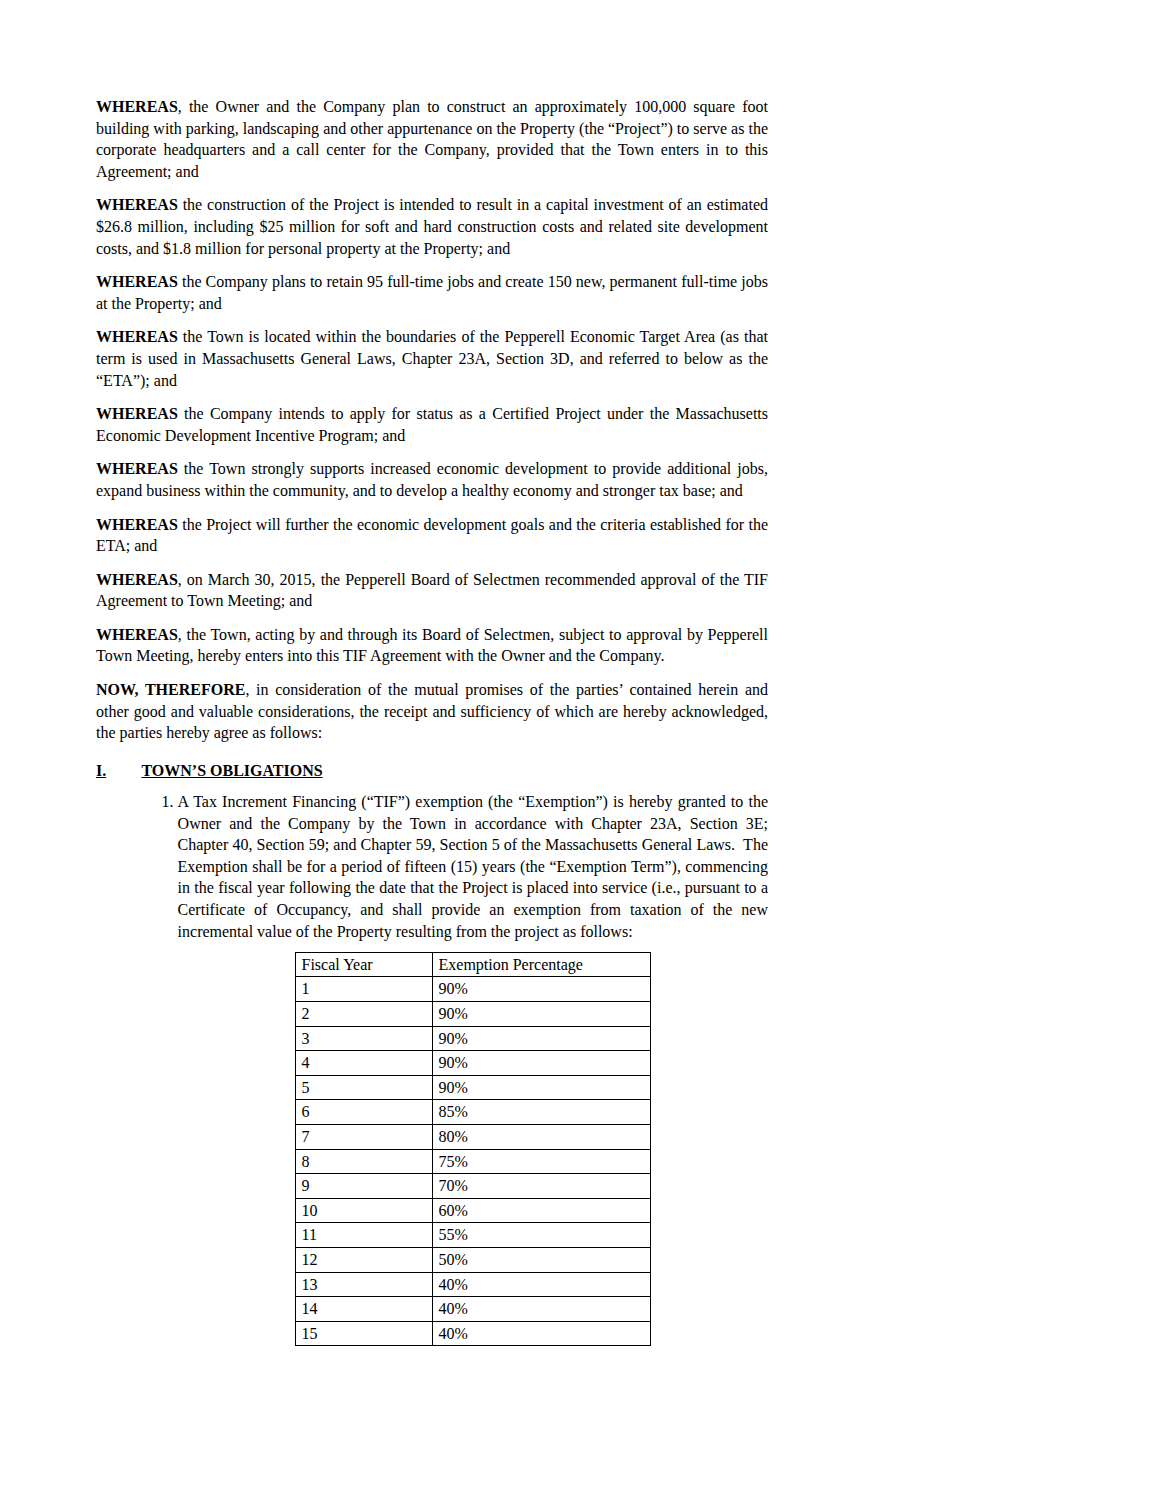WHEREAS, the Owner and the Company plan to construct an approximately 100,000 square foot building with parking, landscaping and other appurtenance on the Property (the “Project”) to serve as the corporate headquarters and a call center for the Company, provided that the Town enters in to this Agreement; and
WHEREAS the construction of the Project is intended to result in a capital investment of an estimated $26.8 million, including $25 million for soft and hard construction costs and related site development costs, and $1.8 million for personal property at the Property; and
WHEREAS the Company plans to retain 95 full-time jobs and create 150 new, permanent full-time jobs at the Property; and
WHEREAS the Town is located within the boundaries of the Pepperell Economic Target Area (as that term is used in Massachusetts General Laws, Chapter 23A, Section 3D, and referred to below as the “ETA”); and
WHEREAS the Company intends to apply for status as a Certified Project under the Massachusetts Economic Development Incentive Program; and
WHEREAS the Town strongly supports increased economic development to provide additional jobs, expand business within the community, and to develop a healthy economy and stronger tax base; and
WHEREAS the Project will further the economic development goals and the criteria established for the ETA; and
WHEREAS, on March 30, 2015, the Pepperell Board of Selectmen recommended approval of the TIF Agreement to Town Meeting; and
WHEREAS, the Town, acting by and through its Board of Selectmen, subject to approval by Pepperell Town Meeting, hereby enters into this TIF Agreement with the Owner and the Company.
NOW, THEREFORE, in consideration of the mutual promises of the parties’ contained herein and other good and valuable considerations, the receipt and sufficiency of which are hereby acknowledged, the parties hereby agree as follows:
I. TOWN’S OBLIGATIONS
A Tax Increment Financing (“TIF”) exemption (the “Exemption”) is hereby granted to the Owner and the Company by the Town in accordance with Chapter 23A, Section 3E; Chapter 40, Section 59; and Chapter 59, Section 5 of the Massachusetts General Laws. The Exemption shall be for a period of fifteen (15) years (the “Exemption Term”), commencing in the fiscal year following the date that the Project is placed into service (i.e., pursuant to a Certificate of Occupancy, and shall provide an exemption from taxation of the new incremental value of the Property resulting from the project as follows:
| Fiscal Year | Exemption Percentage |
| --- | --- |
| 1 | 90% |
| 2 | 90% |
| 3 | 90% |
| 4 | 90% |
| 5 | 90% |
| 6 | 85% |
| 7 | 80% |
| 8 | 75% |
| 9 | 70% |
| 10 | 60% |
| 11 | 55% |
| 12 | 50% |
| 13 | 40% |
| 14 | 40% |
| 15 | 40% |